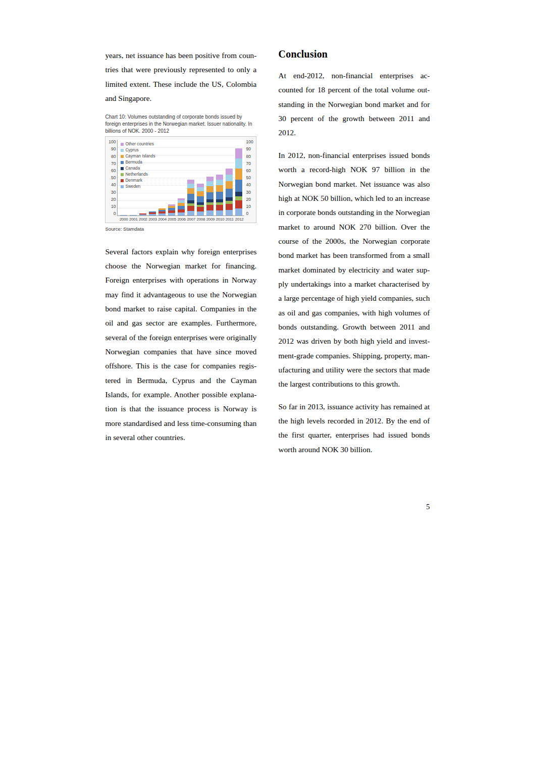years, net issuance has been positive from countries that were previously represented to only a limited extent. These include the US, Colombia and Singapore.
Chart 10: Volumes outstanding of corporate bonds issued by foreign enterprises in the Norwegian market. Issuer nationality. In billions of NOK. 2000 - 2012
1009080706050403020100
Other countries
Cyprus
Cayman Islands
Bermuda
Canada
Netherlands
Denmark
Sweden
1009080706050403020100
2000200120022003200420052006200720082009201020112012
Source: Stamdata
Several factors explain why foreign enterprises choose the Norwegian market for financing. Foreign enterprises with operations in Norway may find it advantageous to use the Norwegian bond market to raise capital. Companies in the oil and gas sector are examples. Furthermore, several of the foreign enterprises were originally Norwegian companies that have since moved offshore. This is the case for companies registered in Bermuda, Cyprus and the Cayman Islands, for example. Another possible explanation is that the issuance process is Norway is more standardised and less time-consuming than in several other countries.
Conclusion
At end-2012, non-financial enterprises accounted for 18 percent of the total volume outstanding in the Norwegian bond market and for 30 percent of the growth between 2011 and 2012.
In 2012, non-financial enterprises issued bonds worth a record-high NOK 97 billion in the Norwegian bond market. Net issuance was also high at NOK 50 billion, which led to an increase in corporate bonds outstanding in the Norwegian market to around NOK 270 billion. Over the course of the 2000s, the Norwegian corporate bond market has been transformed from a small market dominated by electricity and water supply undertakings into a market characterised by a large percentage of high yield companies, such as oil and gas companies, with high volumes of bonds outstanding. Growth between 2011 and 2012 was driven by both high yield and investment-grade companies. Shipping, property, manufacturing and utility were the sectors that made the largest contributions to this growth.
So far in 2013, issuance activity has remained at the high levels recorded in 2012. By the end of the first quarter, enterprises had issued bonds worth around NOK 30 billion.
5